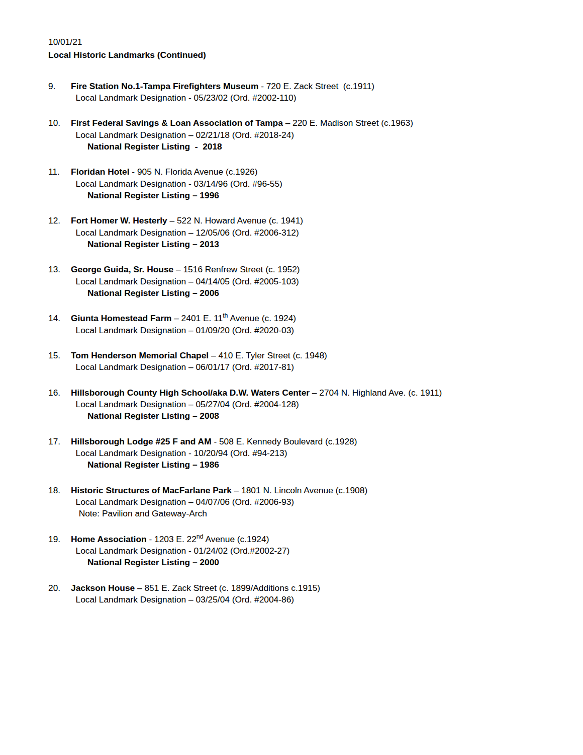10/01/21
Local Historic Landmarks (Continued)
9. Fire Station No.1-Tampa Firefighters Museum - 720 E. Zack Street (c.1911) Local Landmark Designation - 05/23/02 (Ord. #2002-110)
10. First Federal Savings & Loan Association of Tampa – 220 E. Madison Street (c.1963) Local Landmark Designation – 02/21/18 (Ord. #2018-24) National Register Listing - 2018
11. Floridan Hotel - 905 N. Florida Avenue (c.1926) Local Landmark Designation - 03/14/96 (Ord. #96-55) National Register Listing – 1996
12. Fort Homer W. Hesterly – 522 N. Howard Avenue (c. 1941) Local Landmark Designation – 12/05/06 (Ord. #2006-312) National Register Listing – 2013
13. George Guida, Sr. House – 1516 Renfrew Street (c. 1952) Local Landmark Designation – 04/14/05 (Ord. #2005-103) National Register Listing – 2006
14. Giunta Homestead Farm – 2401 E. 11th Avenue (c. 1924) Local Landmark Designation – 01/09/20 (Ord. #2020-03)
15. Tom Henderson Memorial Chapel – 410 E. Tyler Street (c. 1948) Local Landmark Designation – 06/01/17 (Ord. #2017-81)
16. Hillsborough County High School/aka D.W. Waters Center – 2704 N. Highland Ave. (c. 1911) Local Landmark Designation – 05/27/04 (Ord. #2004-128) National Register Listing – 2008
17. Hillsborough Lodge #25 F and AM - 508 E. Kennedy Boulevard (c.1928) Local Landmark Designation - 10/20/94 (Ord. #94-213) National Register Listing – 1986
18. Historic Structures of MacFarlane Park – 1801 N. Lincoln Avenue (c.1908) Local Landmark Designation – 04/07/06 (Ord. #2006-93) Note: Pavilion and Gateway-Arch
19. Home Association - 1203 E. 22nd Avenue (c.1924) Local Landmark Designation - 01/24/02 (Ord.#2002-27) National Register Listing – 2000
20. Jackson House – 851 E. Zack Street (c. 1899/Additions c.1915) Local Landmark Designation – 03/25/04 (Ord. #2004-86)